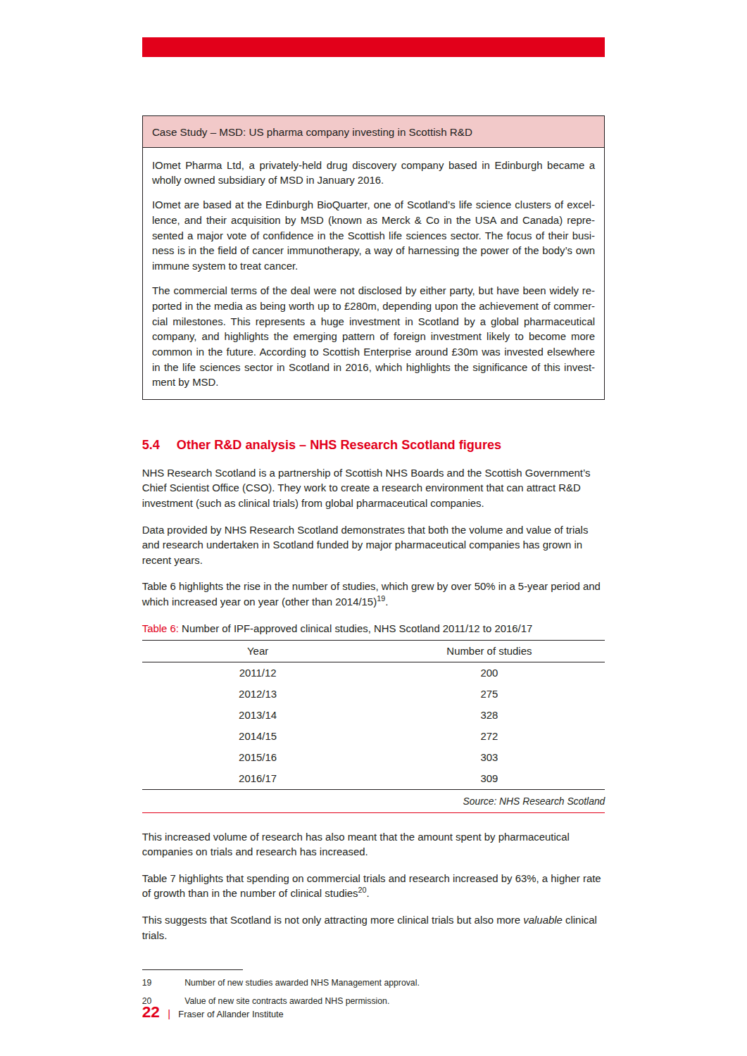Case Study – MSD: US pharma company investing in Scottish R&D
IOmet Pharma Ltd, a privately-held drug discovery company based in Edinburgh became a wholly owned subsidiary of MSD in January 2016.
IOmet are based at the Edinburgh BioQuarter, one of Scotland’s life science clusters of excellence, and their acquisition by MSD (known as Merck & Co in the USA and Canada) represented a major vote of confidence in the Scottish life sciences sector. The focus of their business is in the field of cancer immunotherapy, a way of harnessing the power of the body’s own immune system to treat cancer.
The commercial terms of the deal were not disclosed by either party, but have been widely reported in the media as being worth up to £280m, depending upon the achievement of commercial milestones. This represents a huge investment in Scotland by a global pharmaceutical company, and highlights the emerging pattern of foreign investment likely to become more common in the future. According to Scottish Enterprise around £30m was invested elsewhere in the life sciences sector in Scotland in 2016, which highlights the significance of this investment by MSD.
5.4 Other R&D analysis – NHS Research Scotland figures
NHS Research Scotland is a partnership of Scottish NHS Boards and the Scottish Government’s Chief Scientist Office (CSO). They work to create a research environment that can attract R&D investment (such as clinical trials) from global pharmaceutical companies.
Data provided by NHS Research Scotland demonstrates that both the volume and value of trials and research undertaken in Scotland funded by major pharmaceutical companies has grown in recent years.
Table 6 highlights the rise in the number of studies, which grew by over 50% in a 5-year period and which increased year on year (other than 2014/15)19.
Table 6: Number of IPF-approved clinical studies, NHS Scotland 2011/12 to 2016/17
| Year | Number of studies |
| --- | --- |
| 2011/12 | 200 |
| 2012/13 | 275 |
| 2013/14 | 328 |
| 2014/15 | 272 |
| 2015/16 | 303 |
| 2016/17 | 309 |
Source: NHS Research Scotland
This increased volume of research has also meant that the amount spent by pharmaceutical companies on trials and research has increased.
Table 7 highlights that spending on commercial trials and research increased by 63%, a higher rate of growth than in the number of clinical studies20.
This suggests that Scotland is not only attracting more clinical trials but also more valuable clinical trials.
19
Number of new studies awarded NHS Management approval.
20
Value of new site contracts awarded NHS permission.
22 | Fraser of Allander Institute